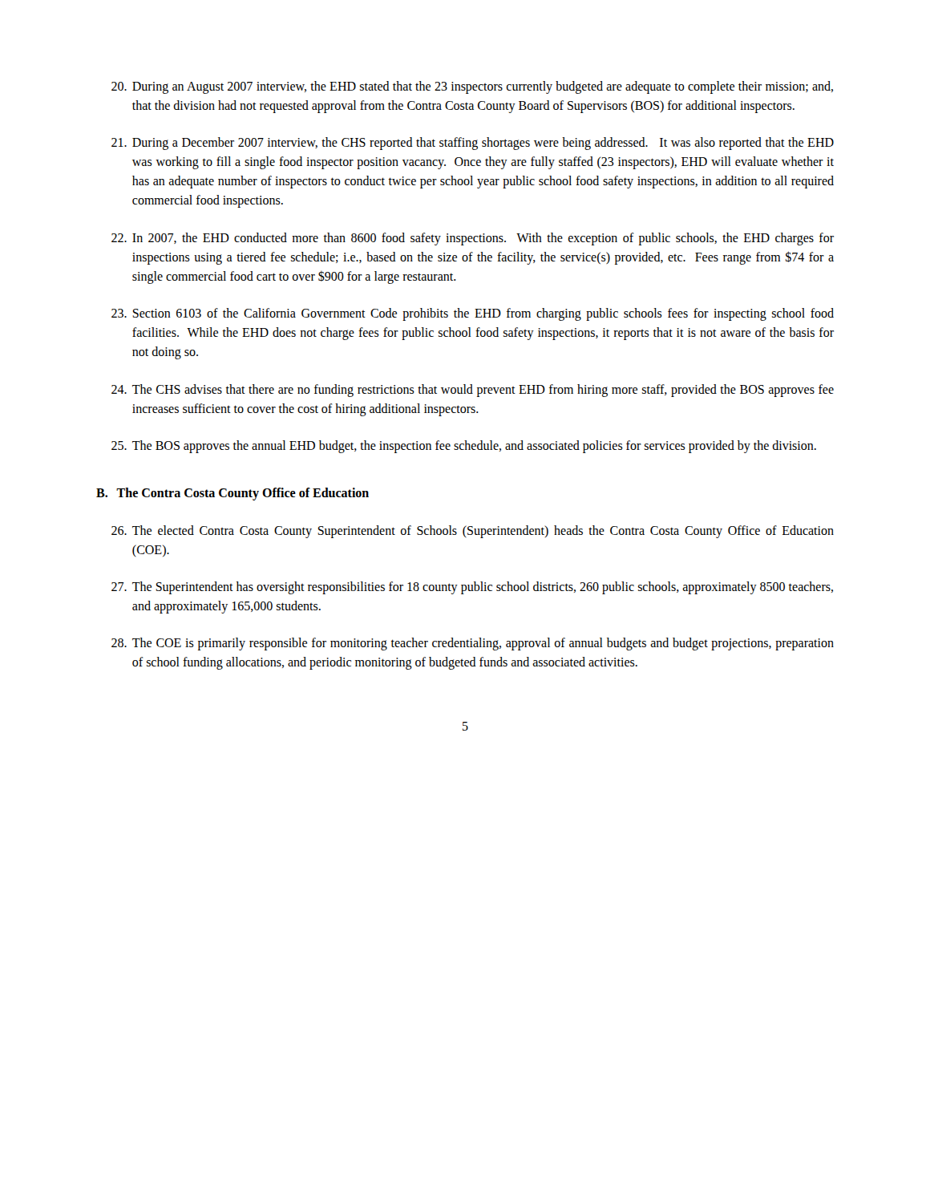20. During an August 2007 interview, the EHD stated that the 23 inspectors currently budgeted are adequate to complete their mission; and, that the division had not requested approval from the Contra Costa County Board of Supervisors (BOS) for additional inspectors.
21. During a December 2007 interview, the CHS reported that staffing shortages were being addressed. It was also reported that the EHD was working to fill a single food inspector position vacancy. Once they are fully staffed (23 inspectors), EHD will evaluate whether it has an adequate number of inspectors to conduct twice per school year public school food safety inspections, in addition to all required commercial food inspections.
22. In 2007, the EHD conducted more than 8600 food safety inspections. With the exception of public schools, the EHD charges for inspections using a tiered fee schedule; i.e., based on the size of the facility, the service(s) provided, etc. Fees range from $74 for a single commercial food cart to over $900 for a large restaurant.
23. Section 6103 of the California Government Code prohibits the EHD from charging public schools fees for inspecting school food facilities. While the EHD does not charge fees for public school food safety inspections, it reports that it is not aware of the basis for not doing so.
24. The CHS advises that there are no funding restrictions that would prevent EHD from hiring more staff, provided the BOS approves fee increases sufficient to cover the cost of hiring additional inspectors.
25. The BOS approves the annual EHD budget, the inspection fee schedule, and associated policies for services provided by the division.
B. The Contra Costa County Office of Education
26. The elected Contra Costa County Superintendent of Schools (Superintendent) heads the Contra Costa County Office of Education (COE).
27. The Superintendent has oversight responsibilities for 18 county public school districts, 260 public schools, approximately 8500 teachers, and approximately 165,000 students.
28. The COE is primarily responsible for monitoring teacher credentialing, approval of annual budgets and budget projections, preparation of school funding allocations, and periodic monitoring of budgeted funds and associated activities.
5